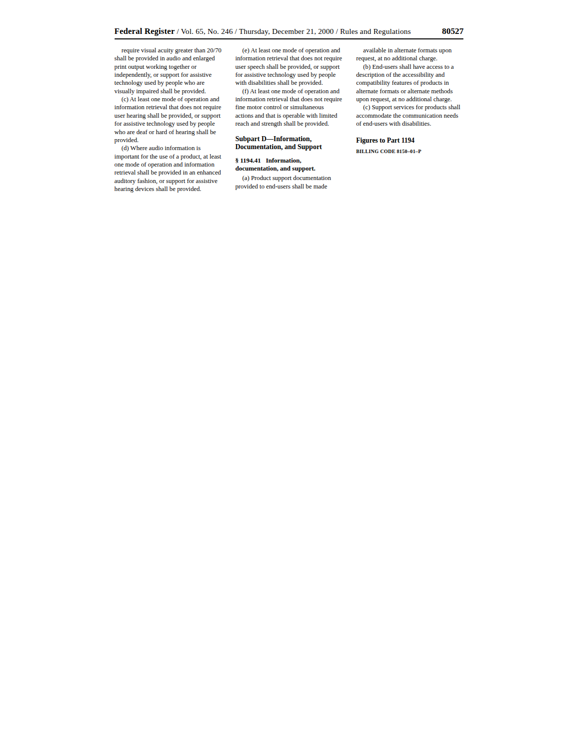Federal Register / Vol. 65, No. 246 / Thursday, December 21, 2000 / Rules and Regulations
80527
require visual acuity greater than 20/70 shall be provided in audio and enlarged print output working together or independently, or support for assistive technology used by people who are visually impaired shall be provided.
(c) At least one mode of operation and information retrieval that does not require user hearing shall be provided, or support for assistive technology used by people who are deaf or hard of hearing shall be provided.
(d) Where audio information is important for the use of a product, at least one mode of operation and information retrieval shall be provided in an enhanced auditory fashion, or support for assistive hearing devices shall be provided.
(e) At least one mode of operation and information retrieval that does not require user speech shall be provided, or support for assistive technology used by people with disabilities shall be provided.
(f) At least one mode of operation and information retrieval that does not require fine motor control or simultaneous actions and that is operable with limited reach and strength shall be provided.
Subpart D—Information, Documentation, and Support
§ 1194.41 Information, documentation, and support.
(a) Product support documentation provided to end-users shall be made
available in alternate formats upon request, at no additional charge.
(b) End-users shall have access to a description of the accessibility and compatibility features of products in alternate formats or alternate methods upon request, at no additional charge.
(c) Support services for products shall accommodate the communication needs of end-users with disabilities.
Figures to Part 1194
BILLING CODE 8150–01–P